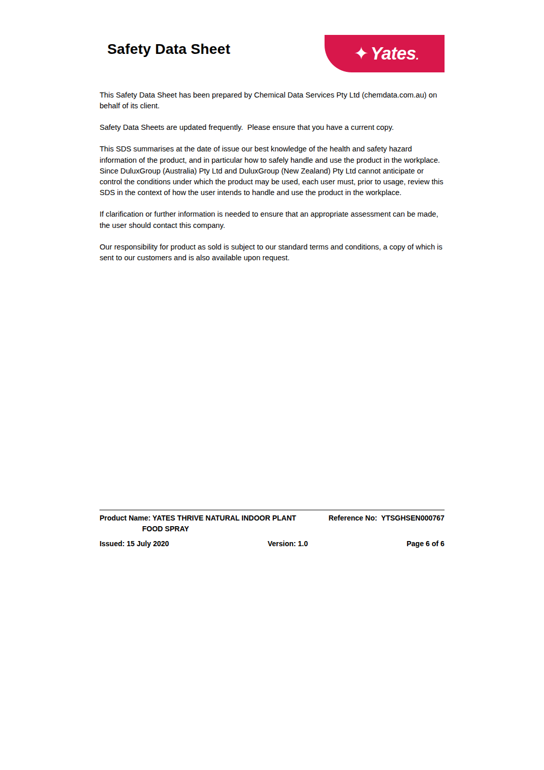Safety Data Sheet
✦Yates.
This Safety Data Sheet has been prepared by Chemical Data Services Pty Ltd (chemdata.com.au) on behalf of its client.
Safety Data Sheets are updated frequently. Please ensure that you have a current copy.
This SDS summarises at the date of issue our best knowledge of the health and safety hazard information of the product, and in particular how to safely handle and use the product in the workplace. Since DuluxGroup (Australia) Pty Ltd and DuluxGroup (New Zealand) Pty Ltd cannot anticipate or control the conditions under which the product may be used, each user must, prior to usage, review this SDS in the context of how the user intends to handle and use the product in the workplace.
If clarification or further information is needed to ensure that an appropriate assessment can be made, the user should contact this company.
Our responsibility for product as sold is subject to our standard terms and conditions, a copy of which is sent to our customers and is also available upon request.
Product Name: YATES THRIVE NATURAL INDOOR PLANT FOOD SPRAY
Reference No: YTSGHSEN000767
Issued: 15 July 2020
Version: 1.0
Page 6 of 6